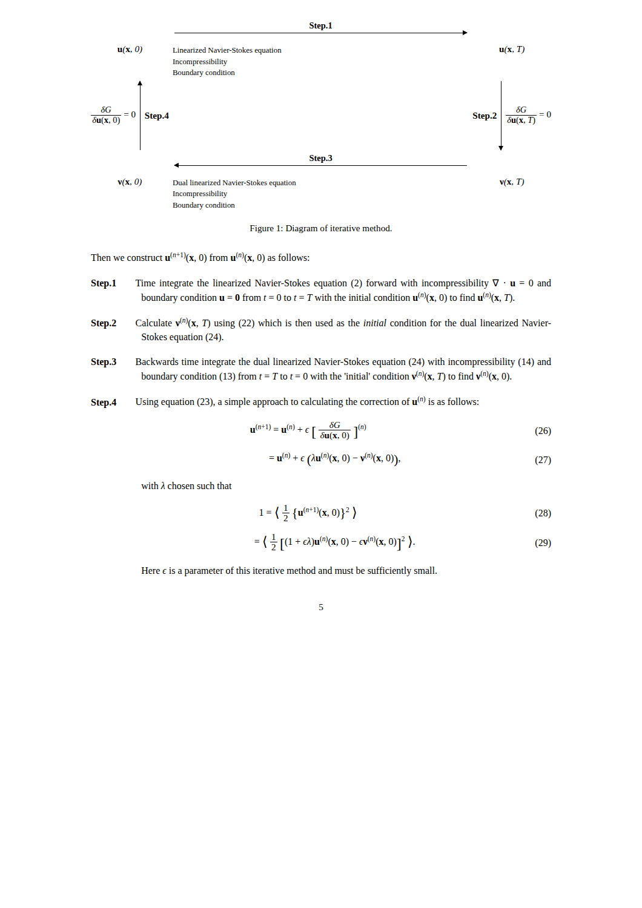u(x, 0)
Step.1
Linearized Navier-Stokes equation
Incompressibility
Boundary condition
u(x, T)
δG δu(x, 0) = 0 Step.4
Step.2 δG δu(x, T) = 0
ν(x, 0)
Step.3
Dual linearized Navier-Stokes equation
Incompressibility
Boundary condition
ν(x, T)
Figure 1: Diagram of iterative method.
Then we construct u(n+1)(x, 0) from u(n)(x, 0) as follows:
Step.1 Time integrate the linearized Navier-Stokes equation (2) forward with incompressibility ∇ · u = 0 and boundary condition u = 0 from t = 0 to t = T with the initial condition u(n)(x, 0) to find u(n)(x, T).
Step.2 Calculate ν(n)(x, T) using (22) which is then used as the initial condition for the dual linearized Navier-Stokes equation (24).
Step.3 Backwards time integrate the dual linearized Navier-Stokes equation (24) with incompressibility (14) and boundary condition (13) from t = T to t = 0 with the 'initial' condition ν(n)(x, T) to find ν(n)(x, 0).
Step.4 Using equation (23), a simple approach to calculating the correction of u(n) is as follows:
u(n+1) = u(n) + ϵ [ δG δu(x, 0) ](n)
(26)
= u(n) + ϵ (λu(n)(x, 0) − ν(n)(x, 0)),
(27)
with λ chosen such that
1 = ⟨ 1 2 {u(n+1)(x, 0)}2 ⟩
(28)
= ⟨ 1 2 [(1 + ϵλ)u(n)(x, 0) − ϵν(n)(x, 0)]2 ⟩.
(29)
Here ϵ is a parameter of this iterative method and must be sufficiently small.
5